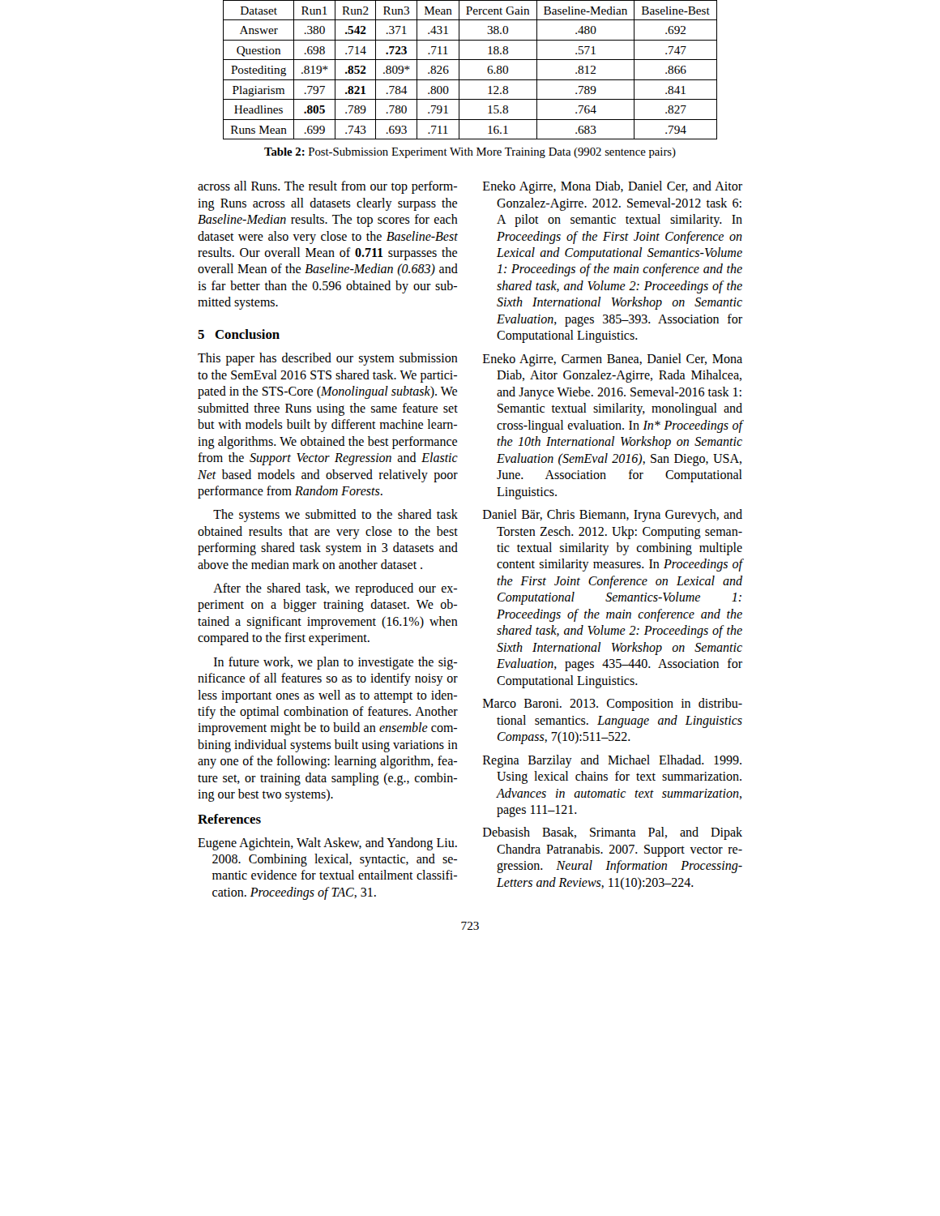| Dataset | Run1 | Run2 | Run3 | Mean | Percent Gain | Baseline-Median | Baseline-Best |
| --- | --- | --- | --- | --- | --- | --- | --- |
| Answer | .380 | .542 | .371 | .431 | 38.0 | .480 | .692 |
| Question | .698 | .714 | .723 | .711 | 18.8 | .571 | .747 |
| Postediting | .819* | .852 | .809* | .826 | 6.80 | .812 | .866 |
| Plagiarism | .797 | .821 | .784 | .800 | 12.8 | .789 | .841 |
| Headlines | .805 | .789 | .780 | .791 | 15.8 | .764 | .827 |
| Runs Mean | .699 | .743 | .693 | .711 | 16.1 | .683 | .794 |
Table 2: Post-Submission Experiment With More Training Data (9902 sentence pairs)
across all Runs. The result from our top performing Runs across all datasets clearly surpass the Baseline-Median results. The top scores for each dataset were also very close to the Baseline-Best results. Our overall Mean of 0.711 surpasses the overall Mean of the Baseline-Median (0.683) and is far better than the 0.596 obtained by our submitted systems.
5 Conclusion
This paper has described our system submission to the SemEval 2016 STS shared task. We participated in the STS-Core (Monolingual subtask). We submitted three Runs using the same feature set but with models built by different machine learning algorithms. We obtained the best performance from the Support Vector Regression and Elastic Net based models and observed relatively poor performance from Random Forests.
The systems we submitted to the shared task obtained results that are very close to the best performing shared task system in 3 datasets and above the median mark on another dataset .
After the shared task, we reproduced our experiment on a bigger training dataset. We obtained a significant improvement (16.1%) when compared to the first experiment.
In future work, we plan to investigate the significance of all features so as to identify noisy or less important ones as well as to attempt to identify the optimal combination of features. Another improvement might be to build an ensemble combining individual systems built using variations in any one of the following: learning algorithm, feature set, or training data sampling (e.g., combining our best two systems).
References
Eugene Agichtein, Walt Askew, and Yandong Liu. 2008. Combining lexical, syntactic, and semantic evidence for textual entailment classification. Proceedings of TAC, 31.
Eneko Agirre, Mona Diab, Daniel Cer, and Aitor Gonzalez-Agirre. 2012. Semeval-2012 task 6: A pilot on semantic textual similarity. In Proceedings of the First Joint Conference on Lexical and Computational Semantics-Volume 1: Proceedings of the main conference and the shared task, and Volume 2: Proceedings of the Sixth International Workshop on Semantic Evaluation, pages 385–393. Association for Computational Linguistics.
Eneko Agirre, Carmen Banea, Daniel Cer, Mona Diab, Aitor Gonzalez-Agirre, Rada Mihalcea, and Janyce Wiebe. 2016. Semeval-2016 task 1: Semantic textual similarity, monolingual and cross-lingual evaluation. In In* Proceedings of the 10th International Workshop on Semantic Evaluation (SemEval 2016), San Diego, USA, June. Association for Computational Linguistics.
Daniel Bär, Chris Biemann, Iryna Gurevych, and Torsten Zesch. 2012. Ukp: Computing semantic textual similarity by combining multiple content similarity measures. In Proceedings of the First Joint Conference on Lexical and Computational Semantics-Volume 1: Proceedings of the main conference and the shared task, and Volume 2: Proceedings of the Sixth International Workshop on Semantic Evaluation, pages 435–440. Association for Computational Linguistics.
Marco Baroni. 2013. Composition in distributional semantics. Language and Linguistics Compass, 7(10):511–522.
Regina Barzilay and Michael Elhadad. 1999. Using lexical chains for text summarization. Advances in automatic text summarization, pages 111–121.
Debasish Basak, Srimanta Pal, and Dipak Chandra Patranabis. 2007. Support vector regression. Neural Information Processing-Letters and Reviews, 11(10):203–224.
723